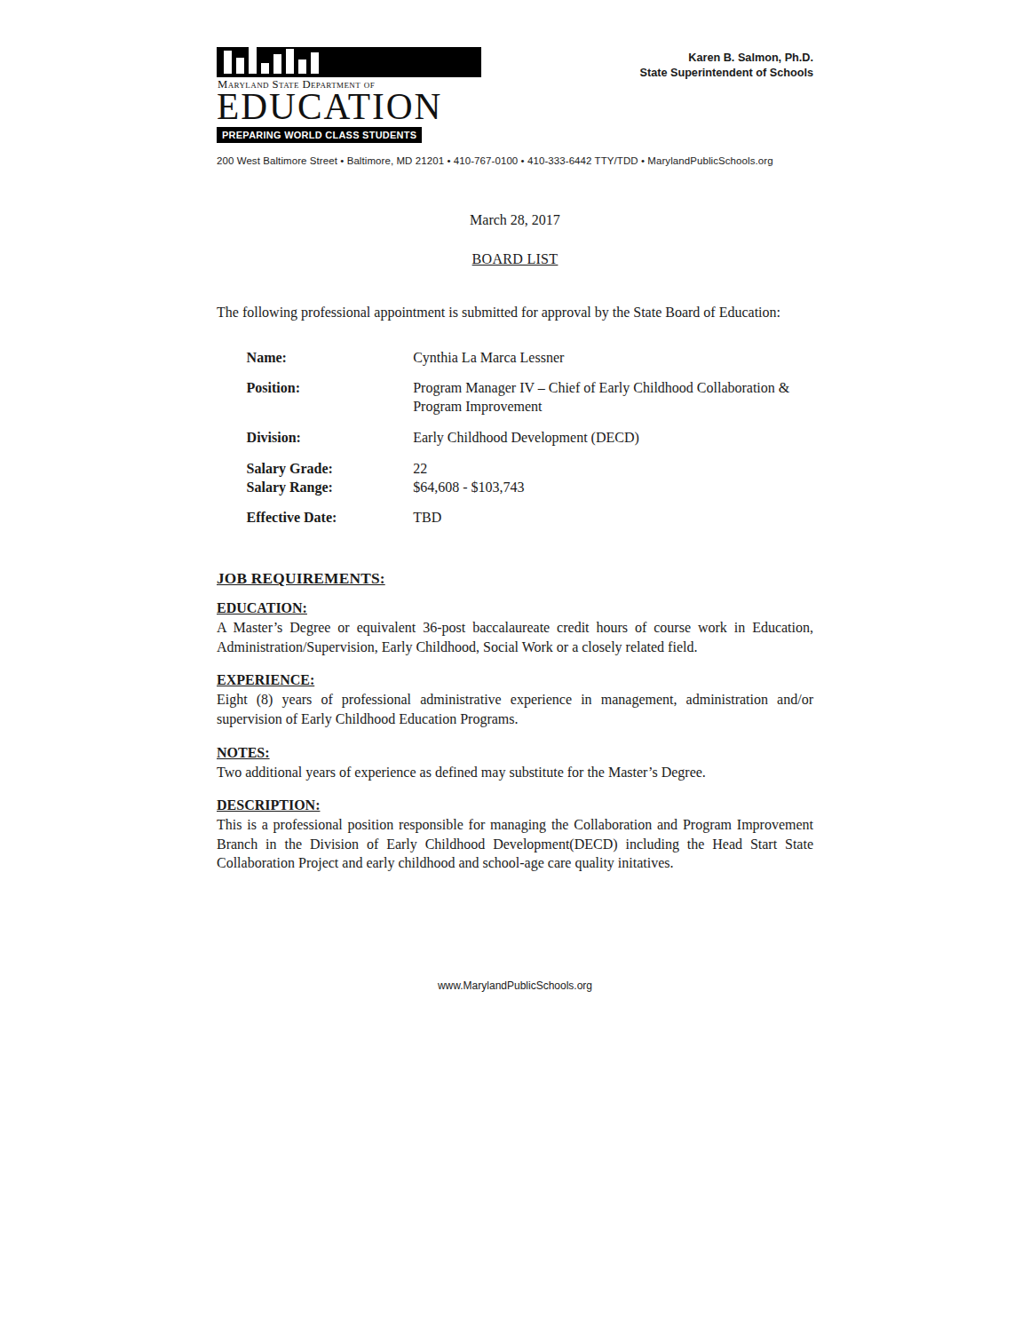Maryland State Department of
EDUCATION
PREPARING WORLD CLASS STUDENTS
Karen B. Salmon, Ph.D.
State Superintendent of Schools
200 West Baltimore Street • Baltimore, MD 21201 • 410-767-0100 • 410-333-6442 TTY/TDD • MarylandPublicSchools.org
March 28, 2017
BOARD LIST
The following professional appointment is submitted for approval by the State Board of Education:
| Name: | Cynthia La Marca Lessner |
| Position: | Program Manager IV – Chief of Early Childhood Collaboration & Program Improvement |
| Division: | Early Childhood Development (DECD) |
| Salary Grade: | 22 |
| Salary Range: | $64,608 - $103,743 |
| Effective Date: | TBD |
JOB REQUIREMENTS:
EDUCATION:
A Master’s Degree or equivalent 36-post baccalaureate credit hours of course work in Education, Administration/Supervision, Early Childhood, Social Work or a closely related field.
EXPERIENCE:
Eight (8) years of professional administrative experience in management, administration and/or supervision of Early Childhood Education Programs.
NOTES:
Two additional years of experience as defined may substitute for the Master’s Degree.
DESCRIPTION:
This is a professional position responsible for managing the Collaboration and Program Improvement Branch in the Division of Early Childhood Development(DECD) including the Head Start State Collaboration Project and early childhood and school-age care quality initatives.
www.MarylandPublicSchools.org